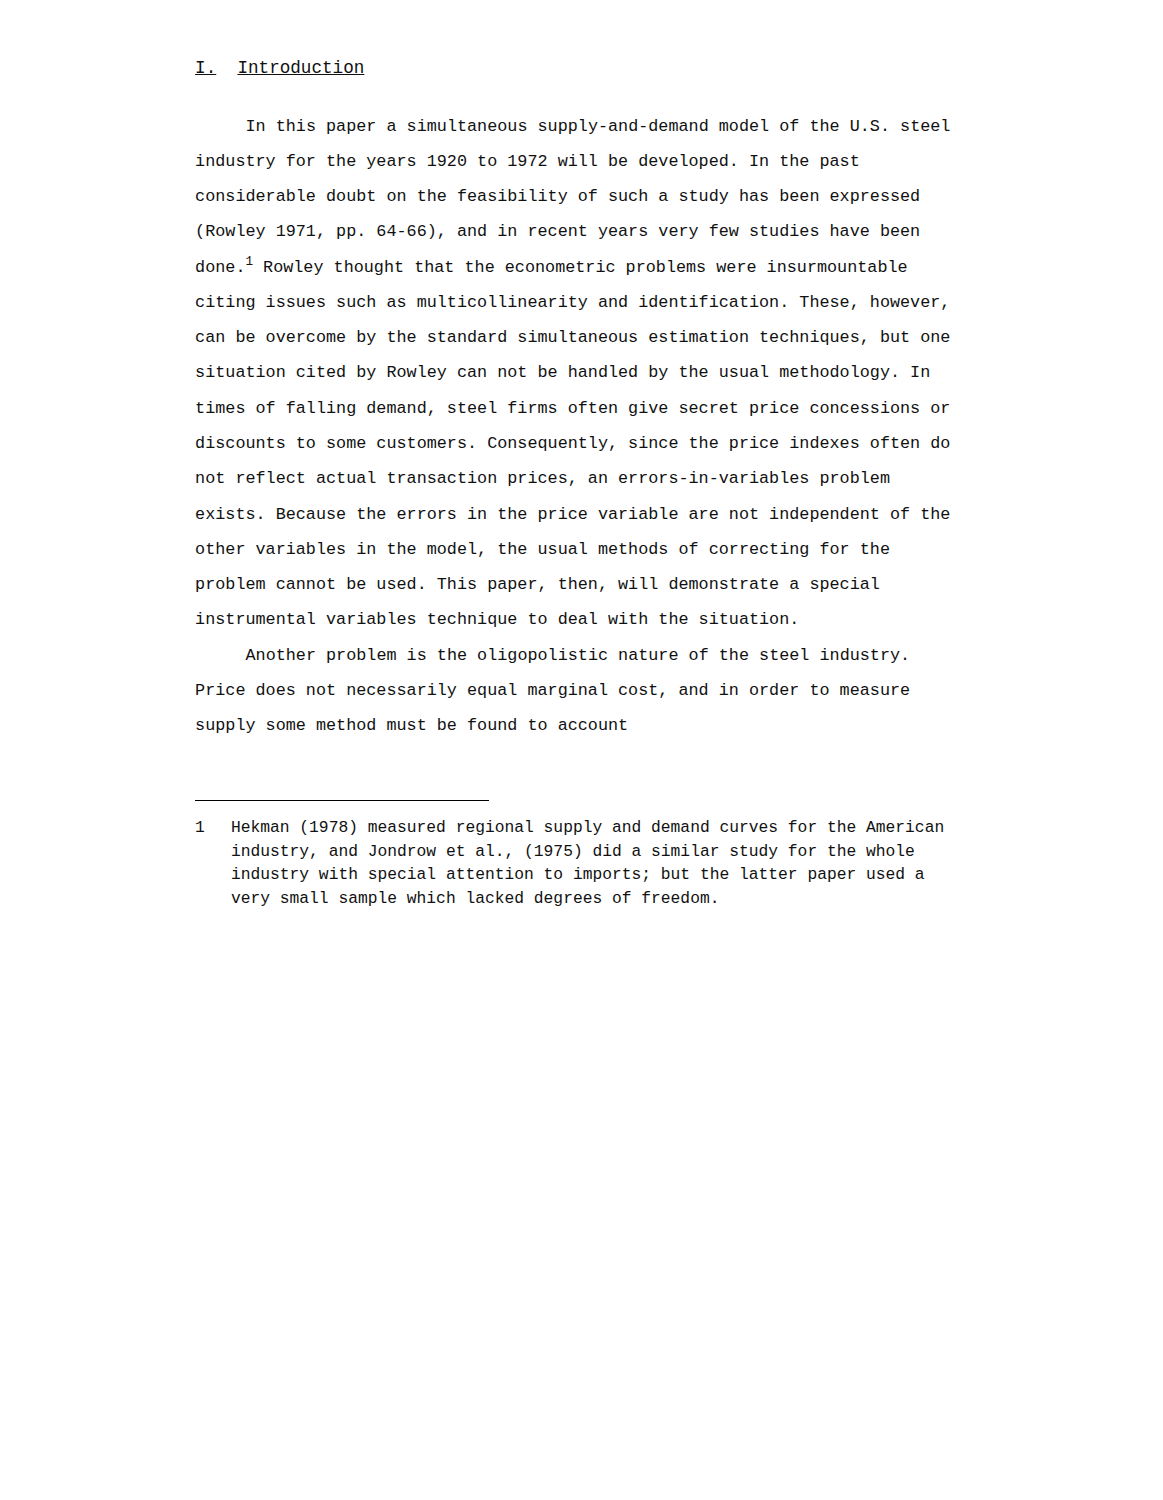I. Introduction
In this paper a simultaneous supply-and-demand model of the U.S. steel industry for the years 1920 to 1972 will be developed. In the past considerable doubt on the feasibility of such a study has been expressed (Rowley 1971, pp. 64-66), and in recent years very few studies have been done.1 Rowley thought that the econometric problems were insurmountable citing issues such as multicollinearity and identification. These, however, can be overcome by the standard simultaneous estimation techniques, but one situation cited by Rowley can not be handled by the usual methodology. In times of falling demand, steel firms often give secret price concessions or discounts to some customers. Consequently, since the price indexes often do not reflect actual transaction prices, an errors-in-variables problem exists. Because the errors in the price variable are not independent of the other variables in the model, the usual methods of correcting for the problem cannot be used. This paper, then, will demonstrate a special instrumental variables technique to deal with the situation.
Another problem is the oligopolistic nature of the steel industry. Price does not necessarily equal marginal cost, and in order to measure supply some method must be found to account
1 Hekman (1978) measured regional supply and demand curves for the American industry, and Jondrow et al., (1975) did a similar study for the whole industry with special attention to imports; but the latter paper used a very small sample which lacked degrees of freedom.